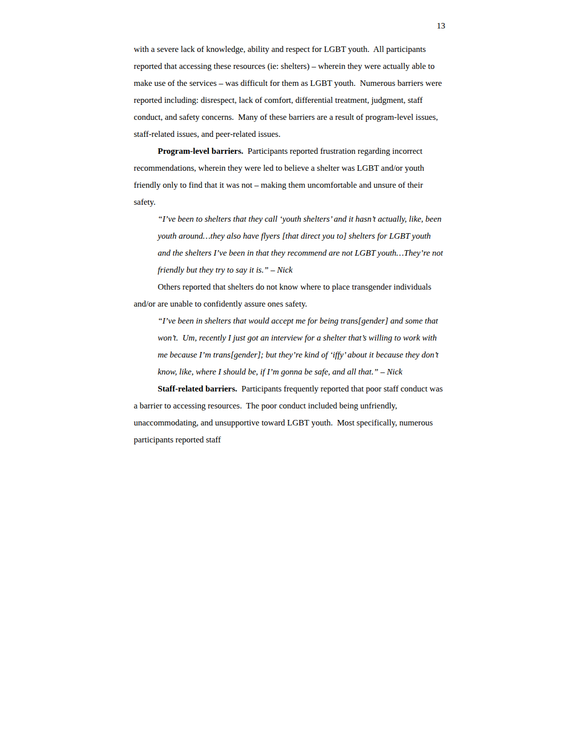13
with a severe lack of knowledge, ability and respect for LGBT youth. All participants reported that accessing these resources (ie: shelters) – wherein they were actually able to make use of the services – was difficult for them as LGBT youth. Numerous barriers were reported including: disrespect, lack of comfort, differential treatment, judgment, staff conduct, and safety concerns. Many of these barriers are a result of program-level issues, staff-related issues, and peer-related issues.
Program-level barriers. Participants reported frustration regarding incorrect recommendations, wherein they were led to believe a shelter was LGBT and/or youth friendly only to find that it was not – making them uncomfortable and unsure of their safety.
“I’ve been to shelters that they call ‘youth shelters’ and it hasn’t actually, like, been youth around…they also have flyers [that direct you to] shelters for LGBT youth and the shelters I’ve been in that they recommend are not LGBT youth…They’re not friendly but they try to say it is.” – Nick
Others reported that shelters do not know where to place transgender individuals and/or are unable to confidently assure ones safety.
“I’ve been in shelters that would accept me for being trans[gender] and some that won’t. Um, recently I just got an interview for a shelter that’s willing to work with me because I’m trans[gender]; but they’re kind of ‘iffy’ about it because they don’t know, like, where I should be, if I’m gonna be safe, and all that.” – Nick
Staff-related barriers. Participants frequently reported that poor staff conduct was a barrier to accessing resources. The poor conduct included being unfriendly, unaccommodating, and unsupportive toward LGBT youth. Most specifically, numerous participants reported staff